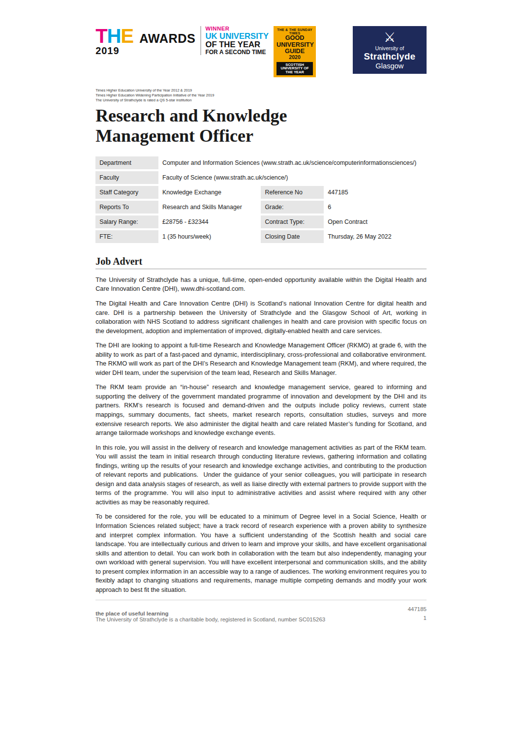THE AWARDS
2019
WINNER
UK UNIVERSITY
OF THE YEAR
FOR A SECOND TIME
THE & THE SUNDAY TIMES GOOD UNIVERSITY GUIDE 2020 SCOTTISH UNIVERSITY OF THE YEAR
⚔
University of Strathclyde Glasgow
Times Higher Education University of the Year 2012 & 2019
Times Higher Education Widening Participation Initiative of the Year 2019
The University of Strathclyde is rated a QS 5-star institution
Research and Knowledge
Management Officer
| Department | Computer and Information Sciences (www.strath.ac.uk/science/computerinformationsciences/) |
| Faculty | Faculty of Science (www.strath.ac.uk/science/) |
| Staff Category | Knowledge Exchange | Reference No | 447185 |
| Reports To | Research and Skills Manager | Grade: | 6 |
| Salary Range: | £28756 - £32344 | Contract Type: | Open Contract |
| FTE: | 1 (35 hours/week) | Closing Date | Thursday, 26 May 2022 |
Job Advert
The University of Strathclyde has a unique, full-time, open-ended opportunity available within the Digital Health and Care Innovation Centre (DHI), www.dhi-scotland.com.
The Digital Health and Care Innovation Centre (DHI) is Scotland’s national Innovation Centre for digital health and care. DHI is a partnership between the University of Strathclyde and the Glasgow School of Art, working in collaboration with NHS Scotland to address significant challenges in health and care provision with specific focus on the development, adoption and implementation of improved, digitally-enabled health and care services.
The DHI are looking to appoint a full-time Research and Knowledge Management Officer (RKMO) at grade 6, with the ability to work as part of a fast-paced and dynamic, interdisciplinary, cross-professional and collaborative environment. The RKMO will work as part of the DHI’s Research and Knowledge Management team (RKM), and where required, the wider DHI team, under the supervision of the team lead, Research and Skills Manager.
The RKM team provide an “in-house” research and knowledge management service, geared to informing and supporting the delivery of the government mandated programme of innovation and development by the DHI and its partners. RKM’s research is focused and demand-driven and the outputs include policy reviews, current state mappings, summary documents, fact sheets, market research reports, consultation studies, surveys and more extensive research reports. We also administer the digital health and care related Master’s funding for Scotland, and arrange tailormade workshops and knowledge exchange events.
In this role, you will assist in the delivery of research and knowledge management activities as part of the RKM team. You will assist the team in initial research through conducting literature reviews, gathering information and collating findings, writing up the results of your research and knowledge exchange activities, and contributing to the production of relevant reports and publications. Under the guidance of your senior colleagues, you will participate in research design and data analysis stages of research, as well as liaise directly with external partners to provide support with the terms of the programme. You will also input to administrative activities and assist where required with any other activities as may be reasonably required.
To be considered for the role, you will be educated to a minimum of Degree level in a Social Science, Health or Information Sciences related subject; have a track record of research experience with a proven ability to synthesize and interpret complex information. You have a sufficient understanding of the Scottish health and social care landscape. You are intellectually curious and driven to learn and improve your skills, and have excellent organisational skills and attention to detail. You can work both in collaboration with the team but also independently, managing your own workload with general supervision. You will have excellent interpersonal and communication skills, and the ability to present complex information in an accessible way to a range of audiences. The working environment requires you to flexibly adapt to changing situations and requirements, manage multiple competing demands and modify your work approach to best fit the situation.
the place of useful learning The University of Strathclyde is a charitable body, registered in Scotland, number SC015263
447185
1